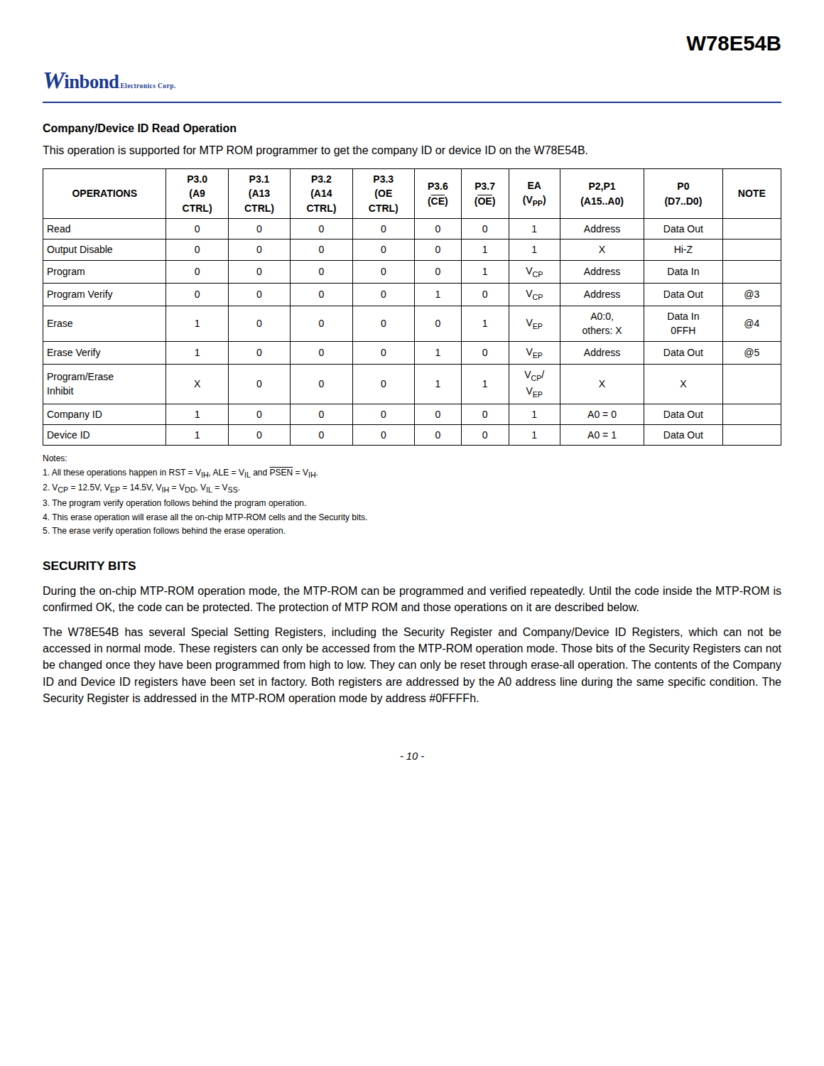W78E54B
WinbondElectronics Corp.
Company/Device ID Read Operation
This operation is supported for MTP ROM programmer to get the company ID or device ID on the W78E54B.
| OPERATIONS | P3.0 (A9 CTRL) | P3.1 (A13 CTRL) | P3.2 (A14 CTRL) | P3.3 (OE CTRL) | P3.6 ( CE ) | P3.7 ( OE ) | EA (V PP ) | P2,P1 (A15..A0) | P0 (D7..D0) | NOTE |
| --- | --- | --- | --- | --- | --- | --- | --- | --- | --- | --- |
| Read | 0 | 0 | 0 | 0 | 0 | 0 | 1 | Address | Data Out | |
| Output Disable | 0 | 0 | 0 | 0 | 0 | 1 | 1 | X | Hi-Z | |
| Program | 0 | 0 | 0 | 0 | 0 | 1 | V CP | Address | Data In | |
| Program Verify | 0 | 0 | 0 | 0 | 1 | 0 | V CP | Address | Data Out | @3 |
| Erase | 1 | 0 | 0 | 0 | 0 | 1 | V EP | A0:0, others: X | Data In 0FFH | @4 |
| Erase Verify | 1 | 0 | 0 | 0 | 1 | 0 | V EP | Address | Data Out | @5 |
| Program/Erase Inhibit | X | 0 | 0 | 0 | 1 | 1 | V CP / V EP | X | X | |
| Company ID | 1 | 0 | 0 | 0 | 0 | 0 | 1 | A0 = 0 | Data Out | |
| Device ID | 1 | 0 | 0 | 0 | 0 | 0 | 1 | A0 = 1 | Data Out | |
Notes:
1. All these operations happen in RST = VIH, ALE = VIL and PSEN = VIH.
2. VCP = 12.5V, VEP = 14.5V, VIH = VDD, VIL = VSS.
3. The program verify operation follows behind the program operation.
4. This erase operation will erase all the on-chip MTP-ROM cells and the Security bits.
5. The erase verify operation follows behind the erase operation.
SECURITY BITS
During the on-chip MTP-ROM operation mode, the MTP-ROM can be programmed and verified repeatedly. Until the code inside the MTP-ROM is confirmed OK, the code can be protected. The protection of MTP ROM and those operations on it are described below.
The W78E54B has several Special Setting Registers, including the Security Register and Company/Device ID Registers, which can not be accessed in normal mode. These registers can only be accessed from the MTP-ROM operation mode. Those bits of the Security Registers can not be changed once they have been programmed from high to low. They can only be reset through erase-all operation. The contents of the Company ID and Device ID registers have been set in factory. Both registers are addressed by the A0 address line during the same specific condition. The Security Register is addressed in the MTP-ROM operation mode by address #0FFFFh.
- 10 -